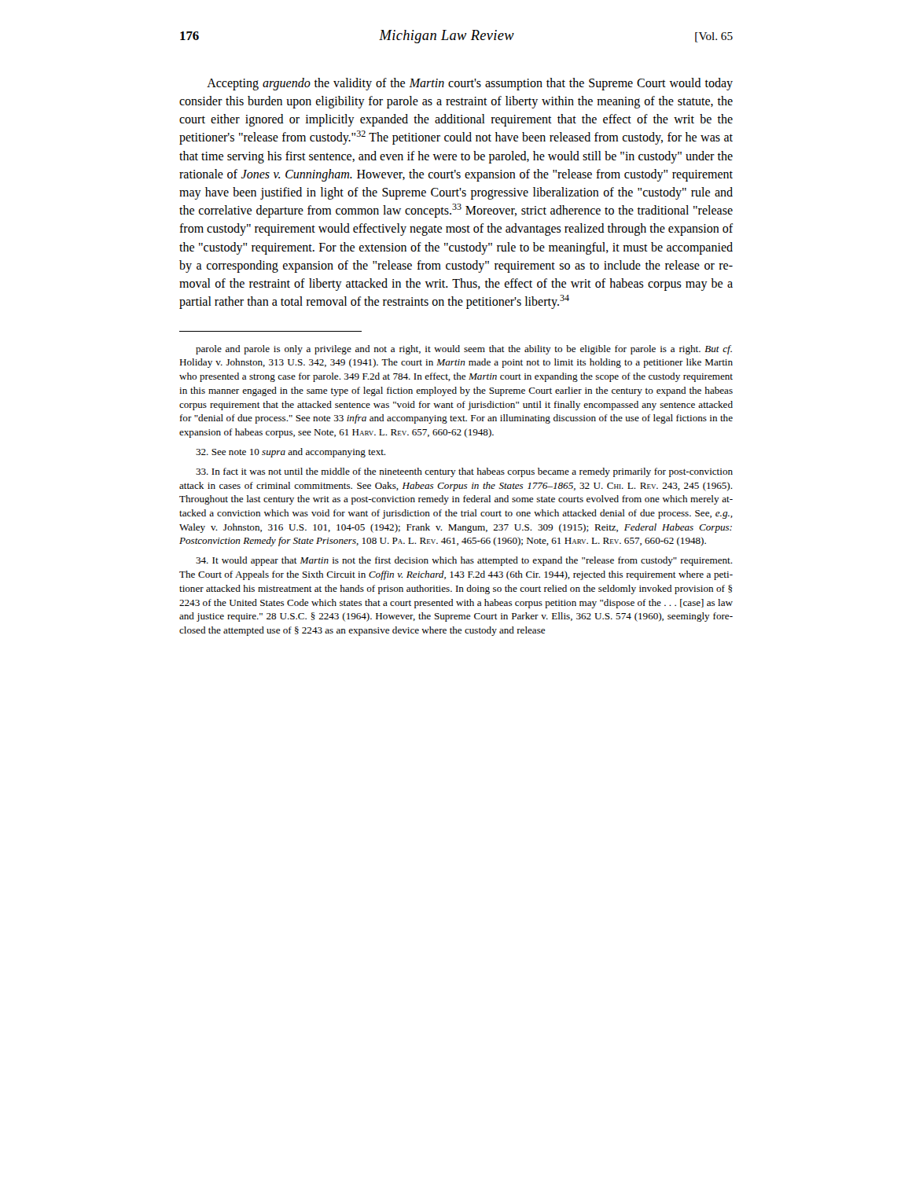176 Michigan Law Review [Vol. 65
Accepting arguendo the validity of the Martin court's assumption that the Supreme Court would today consider this burden upon eligibility for parole as a restraint of liberty within the meaning of the statute, the court either ignored or implicitly expanded the additional requirement that the effect of the writ be the petitioner's "release from custody."32 The petitioner could not have been released from custody, for he was at that time serving his first sentence, and even if he were to be paroled, he would still be "in custody" under the rationale of Jones v. Cunningham. However, the court's expansion of the "release from custody" requirement may have been justified in light of the Supreme Court's progressive liberalization of the "custody" rule and the correlative departure from common law concepts.33 Moreover, strict adherence to the traditional "release from custody" requirement would effectively negate most of the advantages realized through the expansion of the "custody" requirement. For the extension of the "custody" rule to be meaningful, it must be accompanied by a corresponding expansion of the "release from custody" requirement so as to include the release or removal of the restraint of liberty attacked in the writ. Thus, the effect of the writ of habeas corpus may be a partial rather than a total removal of the restraints on the petitioner's liberty.34
parole and parole is only a privilege and not a right, it would seem that the ability to be eligible for parole is a right. But cf. Holiday v. Johnston, 313 U.S. 342, 349 (1941). The court in Martin made a point not to limit its holding to a petitioner like Martin who presented a strong case for parole. 349 F.2d at 784. In effect, the Martin court in expanding the scope of the custody requirement in this manner engaged in the same type of legal fiction employed by the Supreme Court earlier in the century to expand the habeas corpus requirement that the attacked sentence was "void for want of jurisdiction" until it finally encompassed any sentence attacked for "denial of due process." See note 33 infra and accompanying text. For an illuminating discussion of the use of legal fictions in the expansion of habeas corpus, see Note, 61 Harv. L. Rev. 657, 660-62 (1948).
32. See note 10 supra and accompanying text.
33. In fact it was not until the middle of the nineteenth century that habeas corpus became a remedy primarily for post-conviction attack in cases of criminal commitments. See Oaks, Habeas Corpus in the States 1776–1865, 32 U. Chi. L. Rev. 243, 245 (1965). Throughout the last century the writ as a post-conviction remedy in federal and some state courts evolved from one which merely attacked a conviction which was void for want of jurisdiction of the trial court to one which attacked denial of due process. See, e.g., Waley v. Johnston, 316 U.S. 101, 104-05 (1942); Frank v. Mangum, 237 U.S. 309 (1915); Reitz, Federal Habeas Corpus: Postconviction Remedy for State Prisoners, 108 U. Pa. L. Rev. 461, 465-66 (1960); Note, 61 Harv. L. Rev. 657, 660-62 (1948).
34. It would appear that Martin is not the first decision which has attempted to expand the "release from custody" requirement. The Court of Appeals for the Sixth Circuit in Coffin v. Reichard, 143 F.2d 443 (6th Cir. 1944), rejected this requirement where a petitioner attacked his mistreatment at the hands of prison authorities. In doing so the court relied on the seldomly invoked provision of § 2243 of the United States Code which states that a court presented with a habeas corpus petition may "dispose of the . . . [case] as law and justice require." 28 U.S.C. § 2243 (1964). However, the Supreme Court in Parker v. Ellis, 362 U.S. 574 (1960), seemingly foreclosed the attempted use of § 2243 as an expansive device where the custody and release